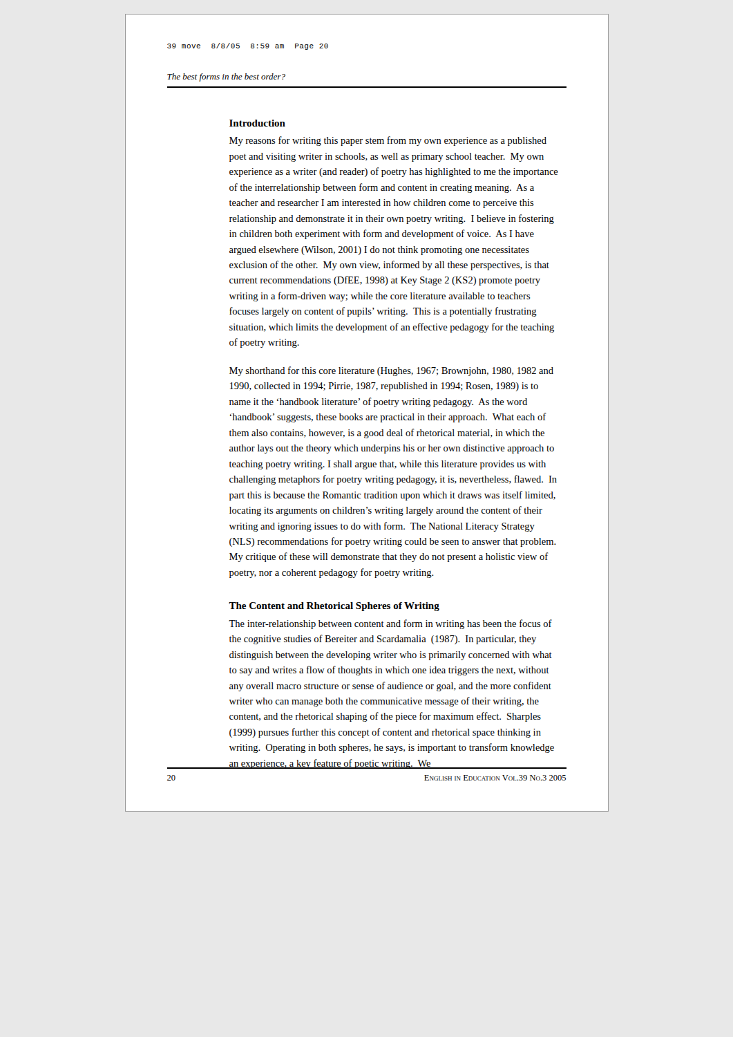39 move 8/8/05 8:59 am Page 20
The best forms in the best order?
Introduction
My reasons for writing this paper stem from my own experience as a published poet and visiting writer in schools, as well as primary school teacher. My own experience as a writer (and reader) of poetry has highlighted to me the importance of the interrelationship between form and content in creating meaning. As a teacher and researcher I am interested in how children come to perceive this relationship and demonstrate it in their own poetry writing. I believe in fostering in children both experiment with form and development of voice. As I have argued elsewhere (Wilson, 2001) I do not think promoting one necessitates exclusion of the other. My own view, informed by all these perspectives, is that current recommendations (DfEE, 1998) at Key Stage 2 (KS2) promote poetry writing in a form-driven way; while the core literature available to teachers focuses largely on content of pupils’ writing. This is a potentially frustrating situation, which limits the development of an effective pedagogy for the teaching of poetry writing.
My shorthand for this core literature (Hughes, 1967; Brownjohn, 1980, 1982 and 1990, collected in 1994; Pirrie, 1987, republished in 1994; Rosen, 1989) is to name it the ‘handbook literature’ of poetry writing pedagogy. As the word ‘handbook’ suggests, these books are practical in their approach. What each of them also contains, however, is a good deal of rhetorical material, in which the author lays out the theory which underpins his or her own distinctive approach to teaching poetry writing. I shall argue that, while this literature provides us with challenging metaphors for poetry writing pedagogy, it is, nevertheless, flawed. In part this is because the Romantic tradition upon which it draws was itself limited, locating its arguments on children’s writing largely around the content of their writing and ignoring issues to do with form. The National Literacy Strategy (NLS) recommendations for poetry writing could be seen to answer that problem. My critique of these will demonstrate that they do not present a holistic view of poetry, nor a coherent pedagogy for poetry writing.
The Content and Rhetorical Spheres of Writing
The inter-relationship between content and form in writing has been the focus of the cognitive studies of Bereiter and Scardamalia (1987). In particular, they distinguish between the developing writer who is primarily concerned with what to say and writes a flow of thoughts in which one idea triggers the next, without any overall macro structure or sense of audience or goal, and the more confident writer who can manage both the communicative message of their writing, the content, and the rhetorical shaping of the piece for maximum effect. Sharples (1999) pursues further this concept of content and rhetorical space thinking in writing. Operating in both spheres, he says, is important to transform knowledge an experience, a key feature of poetic writing. We
20 English in Education Vol.39 No.3 2005